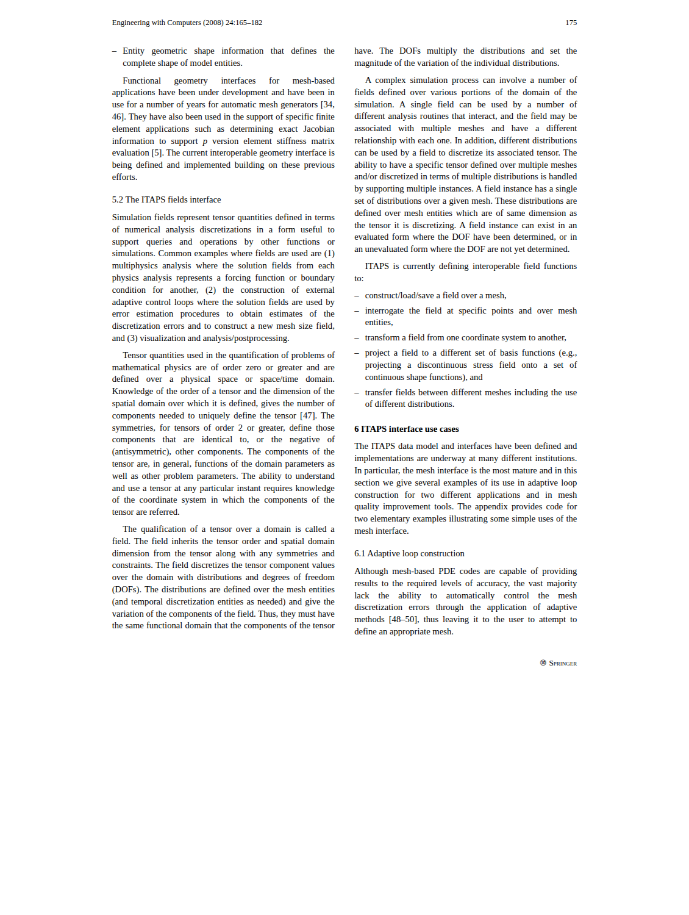Engineering with Computers (2008) 24:165–182 175
Entity geometric shape information that defines the complete shape of model entities.
Functional geometry interfaces for mesh-based applications have been under development and have been in use for a number of years for automatic mesh generators [34, 46]. They have also been used in the support of specific finite element applications such as determining exact Jacobian information to support p version element stiffness matrix evaluation [5]. The current interoperable geometry interface is being defined and implemented building on these previous efforts.
5.2 The ITAPS fields interface
Simulation fields represent tensor quantities defined in terms of numerical analysis discretizations in a form useful to support queries and operations by other functions or simulations. Common examples where fields are used are (1) multiphysics analysis where the solution fields from each physics analysis represents a forcing function or boundary condition for another, (2) the construction of external adaptive control loops where the solution fields are used by error estimation procedures to obtain estimates of the discretization errors and to construct a new mesh size field, and (3) visualization and analysis/postprocessing.
Tensor quantities used in the quantification of problems of mathematical physics are of order zero or greater and are defined over a physical space or space/time domain. Knowledge of the order of a tensor and the dimension of the spatial domain over which it is defined, gives the number of components needed to uniquely define the tensor [47]. The symmetries, for tensors of order 2 or greater, define those components that are identical to, or the negative of (antisymmetric), other components. The components of the tensor are, in general, functions of the domain parameters as well as other problem parameters. The ability to understand and use a tensor at any particular instant requires knowledge of the coordinate system in which the components of the tensor are referred.
The qualification of a tensor over a domain is called a field. The field inherits the tensor order and spatial domain dimension from the tensor along with any symmetries and constraints. The field discretizes the tensor component values over the domain with distributions and degrees of freedom (DOFs). The distributions are defined over the mesh entities (and temporal discretization entities as needed) and give the variation of the components of the field. Thus, they must have the same functional domain that the components of the tensor have. The DOFs multiply the distributions and set the magnitude of the variation of the individual distributions.
A complex simulation process can involve a number of fields defined over various portions of the domain of the simulation. A single field can be used by a number of different analysis routines that interact, and the field may be associated with multiple meshes and have a different relationship with each one. In addition, different distributions can be used by a field to discretize its associated tensor. The ability to have a specific tensor defined over multiple meshes and/or discretized in terms of multiple distributions is handled by supporting multiple instances. A field instance has a single set of distributions over a given mesh. These distributions are defined over mesh entities which are of same dimension as the tensor it is discretizing. A field instance can exist in an evaluated form where the DOF have been determined, or in an unevaluated form where the DOF are not yet determined.
ITAPS is currently defining interoperable field functions to:
construct/load/save a field over a mesh,
interrogate the field at specific points and over mesh entities,
transform a field from one coordinate system to another,
project a field to a different set of basis functions (e.g., projecting a discontinuous stress field onto a set of continuous shape functions), and
transfer fields between different meshes including the use of different distributions.
6 ITAPS interface use cases
The ITAPS data model and interfaces have been defined and implementations are underway at many different institutions. In particular, the mesh interface is the most mature and in this section we give several examples of its use in adaptive loop construction for two different applications and in mesh quality improvement tools. The appendix provides code for two elementary examples illustrating some simple uses of the mesh interface.
6.1 Adaptive loop construction
Although mesh-based PDE codes are capable of providing results to the required levels of accuracy, the vast majority lack the ability to automatically control the mesh discretization errors through the application of adaptive methods [48–50], thus leaving it to the user to attempt to define an appropriate mesh.
Springer